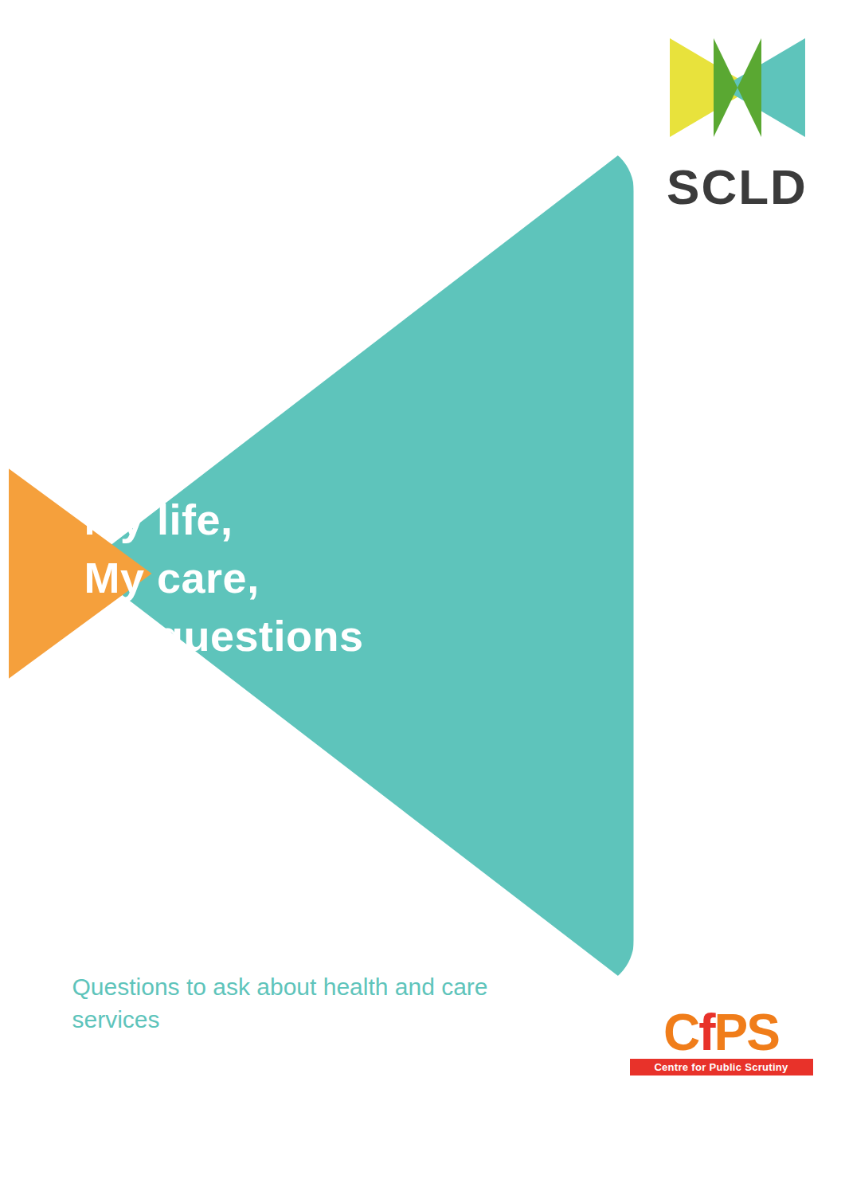SCLD
My life, My care, My questions
Questions to ask about health and care services
CfPS
Centre for Public Scrutiny